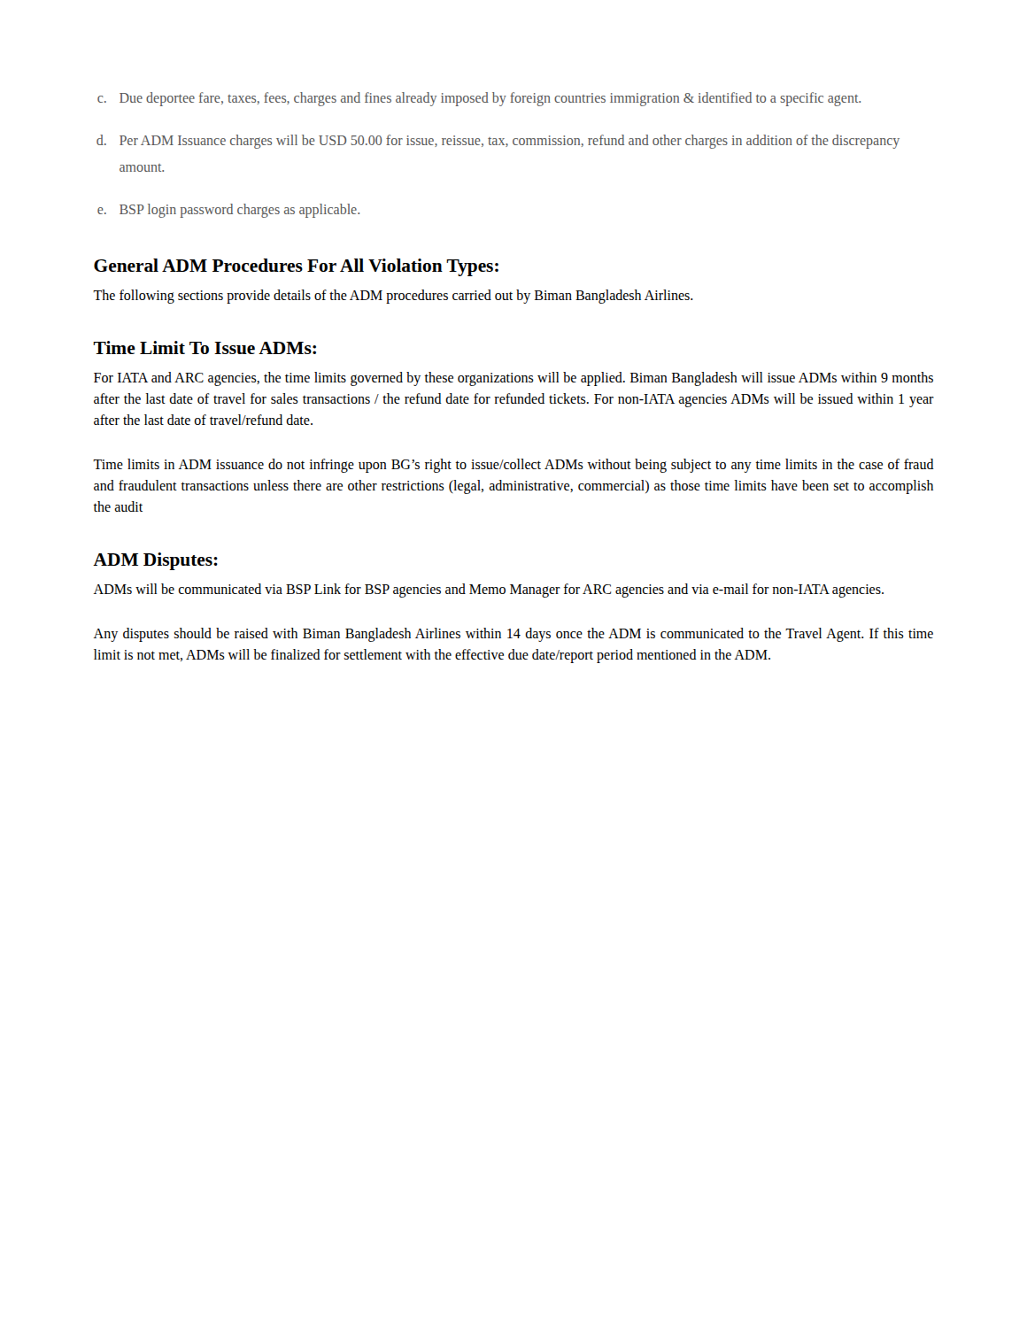Due deportee fare, taxes, fees, charges and fines already imposed by foreign countries immigration & identified to a specific agent.
Per ADM Issuance charges will be USD 50.00 for issue, reissue, tax, commission, refund and other charges in addition of the discrepancy amount.
BSP login password charges as applicable.
General ADM Procedures For All Violation Types:
The following sections provide details of the ADM procedures carried out by Biman Bangladesh Airlines.
Time Limit To Issue ADMs:
For IATA and ARC agencies, the time limits governed by these organizations will be applied. Biman Bangladesh will issue ADMs within 9 months after the last date of travel for sales transactions / the refund date for refunded tickets. For non-IATA agencies ADMs will be issued within 1 year after the last date of travel/refund date.
Time limits in ADM issuance do not infringe upon BG’s right to issue/collect ADMs without being subject to any time limits in the case of fraud and fraudulent transactions unless there are other restrictions (legal, administrative, commercial) as those time limits have been set to accomplish the audit
ADM Disputes:
ADMs will be communicated via BSP Link for BSP agencies and Memo Manager for ARC agencies and via e-mail for non-IATA agencies.
Any disputes should be raised with Biman Bangladesh Airlines within 14 days once the ADM is communicated to the Travel Agent. If this time limit is not met, ADMs will be finalized for settlement with the effective due date/report period mentioned in the ADM.